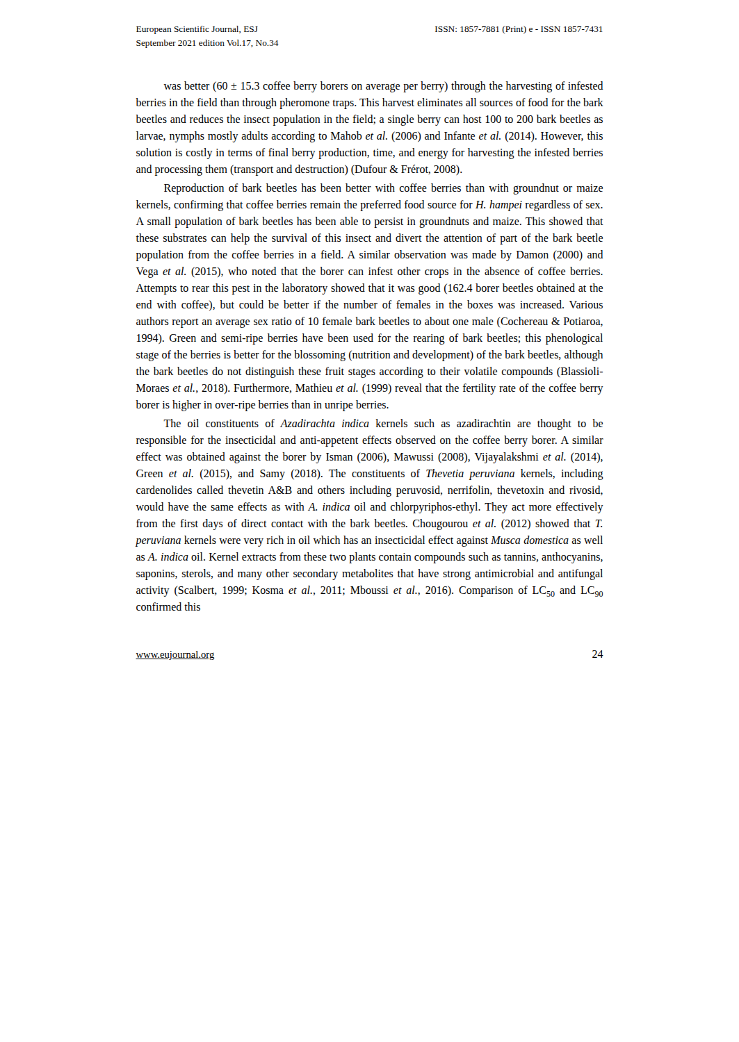European Scientific Journal, ESJ September 2021 edition Vol.17, No.34
ISSN: 1857-7881 (Print) e - ISSN 1857-7431
was better (60 ± 15.3 coffee berry borers on average per berry) through the harvesting of infested berries in the field than through pheromone traps. This harvest eliminates all sources of food for the bark beetles and reduces the insect population in the field; a single berry can host 100 to 200 bark beetles as larvae, nymphs mostly adults according to Mahob et al. (2006) and Infante et al. (2014). However, this solution is costly in terms of final berry production, time, and energy for harvesting the infested berries and processing them (transport and destruction) (Dufour & Frérot, 2008).
Reproduction of bark beetles has been better with coffee berries than with groundnut or maize kernels, confirming that coffee berries remain the preferred food source for H. hampei regardless of sex. A small population of bark beetles has been able to persist in groundnuts and maize. This showed that these substrates can help the survival of this insect and divert the attention of part of the bark beetle population from the coffee berries in a field. A similar observation was made by Damon (2000) and Vega et al. (2015), who noted that the borer can infest other crops in the absence of coffee berries. Attempts to rear this pest in the laboratory showed that it was good (162.4 borer beetles obtained at the end with coffee), but could be better if the number of females in the boxes was increased. Various authors report an average sex ratio of 10 female bark beetles to about one male (Cochereau & Potiaroa, 1994). Green and semi-ripe berries have been used for the rearing of bark beetles; this phenological stage of the berries is better for the blossoming (nutrition and development) of the bark beetles, although the bark beetles do not distinguish these fruit stages according to their volatile compounds (Blassioli-Moraes et al., 2018). Furthermore, Mathieu et al. (1999) reveal that the fertility rate of the coffee berry borer is higher in over-ripe berries than in unripe berries.
The oil constituents of Azadirachta indica kernels such as azadirachtin are thought to be responsible for the insecticidal and anti-appetent effects observed on the coffee berry borer. A similar effect was obtained against the borer by Isman (2006), Mawussi (2008), Vijayalakshmi et al. (2014), Green et al. (2015), and Samy (2018). The constituents of Thevetia peruviana kernels, including cardenolides called thevetin A&B and others including peruvosid, nerrifolin, thevetoxin and rivosid, would have the same effects as with A. indica oil and chlorpyriphos-ethyl. They act more effectively from the first days of direct contact with the bark beetles. Chougourou et al. (2012) showed that T. peruviana kernels were very rich in oil which has an insecticidal effect against Musca domestica as well as A. indica oil. Kernel extracts from these two plants contain compounds such as tannins, anthocyanins, saponins, sterols, and many other secondary metabolites that have strong antimicrobial and antifungal activity (Scalbert, 1999; Kosma et al., 2011; Mboussi et al., 2016). Comparison of LC50 and LC90 confirmed this
www.eujournal.org 24